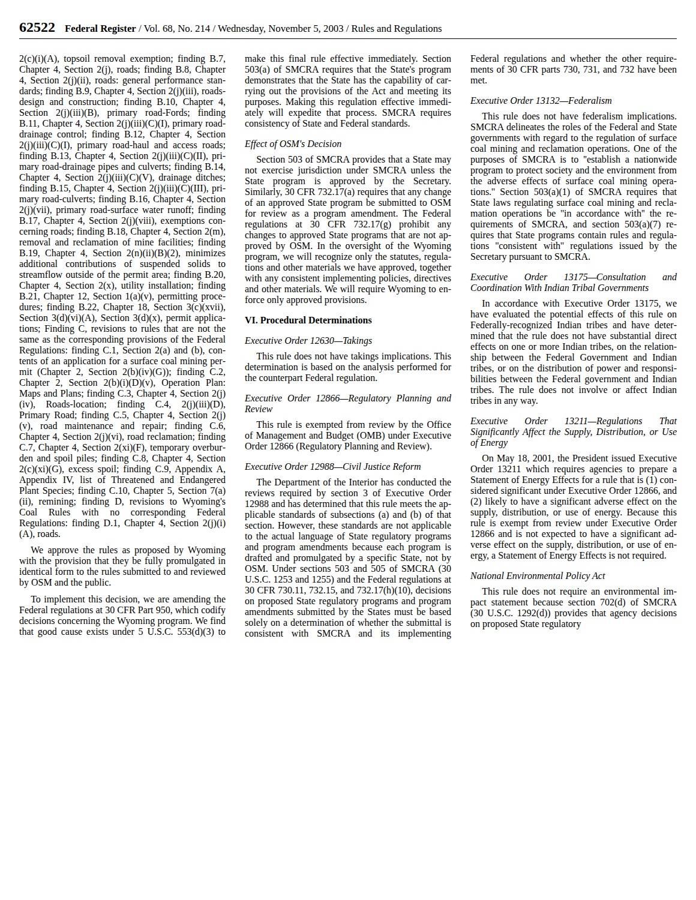62522 Federal Register / Vol. 68, No. 214 / Wednesday, November 5, 2003 / Rules and Regulations
2(c)(i)(A), topsoil removal exemption; finding B.7, Chapter 4, Section 2(j), roads; finding B.8, Chapter 4, Section 2(j)(ii), roads: general performance standards; finding B.9, Chapter 4, Section 2(j)(iii), roads-design and construction; finding B.10, Chapter 4, Section 2(j)(iii)(B), primary road-Fords; finding B.11, Chapter 4, Section 2(j)(iii)(C)(I), primary road-drainage control; finding B.12, Chapter 4, Section 2(j)(iii)(C)(I), primary road-haul and access roads; finding B.13, Chapter 4, Section 2(j)(iii)(C)(II), primary road-drainage pipes and culverts; finding B.14, Chapter 4, Section 2(j)(iii)(C)(V), drainage ditches; finding B.15, Chapter 4, Section 2(j)(iii)(C)(III), primary road-culverts; finding B.16, Chapter 4, Section 2(j)(vii), primary road-surface water runoff; finding B.17, Chapter 4, Section 2(j)(viii), exemptions concerning roads; finding B.18, Chapter 4, Section 2(m), removal and reclamation of mine facilities; finding B.19, Chapter 4, Section 2(n)(ii)(B)(2), minimizes additional contributions of suspended solids to streamflow outside of the permit area; finding B.20, Chapter 4, Section 2(x), utility installation; finding B.21, Chapter 12, Section 1(a)(v), permitting procedures; finding B.22, Chapter 18, Section 3(c)(xvii), Section 3(d)(vi)(A), Section 3(d)(x), permit applications; Finding C, revisions to rules that are not the same as the corresponding provisions of the Federal Regulations: finding C.1, Section 2(a) and (b), contents of an application for a surface coal mining permit (Chapter 2, Section 2(b)(iv)(G)); finding C.2, Chapter 2, Section 2(b)(i)(D)(v), Operation Plan: Maps and Plans; finding C.3, Chapter 4, Section 2(j)(iv), Roads-location; finding C.4, 2(j)(iii)(D), Primary Road; finding C.5, Chapter 4, Section 2(j)(v), road maintenance and repair; finding C.6, Chapter 4, Section 2(j)(vi), road reclamation; finding C.7, Chapter 4, Section 2(xi)(F), temporary overburden and spoil piles; finding C.8, Chapter 4, Section 2(c)(xi)(G), excess spoil; finding C.9, Appendix A, Appendix IV, list of Threatened and Endangered Plant Species; finding C.10, Chapter 5, Section 7(a)(ii), remining; finding D, revisions to Wyoming's Coal Rules with no corresponding Federal Regulations: finding D.1, Chapter 4, Section 2(j)(i)(A), roads.
We approve the rules as proposed by Wyoming with the provision that they be fully promulgated in identical form to the rules submitted to and reviewed by OSM and the public.
To implement this decision, we are amending the Federal regulations at 30 CFR Part 950, which codify decisions concerning the Wyoming program. We find that good cause exists under 5 U.S.C. 553(d)(3) to make this final rule effective immediately. Section 503(a) of SMCRA requires that the State's program demonstrates that the State has the capability of carrying out the provisions of the Act and meeting its purposes. Making this regulation effective immediately will expedite that process. SMCRA requires consistency of State and Federal standards.
Effect of OSM's Decision
Section 503 of SMCRA provides that a State may not exercise jurisdiction under SMCRA unless the State program is approved by the Secretary. Similarly, 30 CFR 732.17(a) requires that any change of an approved State program be submitted to OSM for review as a program amendment. The Federal regulations at 30 CFR 732.17(g) prohibit any changes to approved State programs that are not approved by OSM. In the oversight of the Wyoming program, we will recognize only the statutes, regulations and other materials we have approved, together with any consistent implementing policies, directives and other materials. We will require Wyoming to enforce only approved provisions.
VI. Procedural Determinations
Executive Order 12630—Takings
This rule does not have takings implications. This determination is based on the analysis performed for the counterpart Federal regulation.
Executive Order 12866—Regulatory Planning and Review
This rule is exempted from review by the Office of Management and Budget (OMB) under Executive Order 12866 (Regulatory Planning and Review).
Executive Order 12988—Civil Justice Reform
The Department of the Interior has conducted the reviews required by section 3 of Executive Order 12988 and has determined that this rule meets the applicable standards of subsections (a) and (b) of that section. However, these standards are not applicable to the actual language of State regulatory programs and program amendments because each program is drafted and promulgated by a specific State, not by OSM. Under sections 503 and 505 of SMCRA (30 U.S.C. 1253 and 1255) and the Federal regulations at 30 CFR 730.11, 732.15, and 732.17(h)(10), decisions on proposed State regulatory programs and program amendments submitted by the States must be based solely on a determination of whether the submittal is consistent with SMCRA and its implementing Federal regulations and whether the other requirements of 30 CFR parts 730, 731, and 732 have been met.
Executive Order 13132—Federalism
This rule does not have federalism implications. SMCRA delineates the roles of the Federal and State governments with regard to the regulation of surface coal mining and reclamation operations. One of the purposes of SMCRA is to ''establish a nationwide program to protect society and the environment from the adverse effects of surface coal mining operations.'' Section 503(a)(1) of SMCRA requires that State laws regulating surface coal mining and reclamation operations be ''in accordance with'' the requirements of SMCRA, and section 503(a)(7) requires that State programs contain rules and regulations ''consistent with'' regulations issued by the Secretary pursuant to SMCRA.
Executive Order 13175—Consultation and Coordination With Indian Tribal Governments
In accordance with Executive Order 13175, we have evaluated the potential effects of this rule on Federally-recognized Indian tribes and have determined that the rule does not have substantial direct effects on one or more Indian tribes, on the relationship between the Federal Government and Indian tribes, or on the distribution of power and responsibilities between the Federal government and Indian tribes. The rule does not involve or affect Indian tribes in any way.
Executive Order 13211—Regulations That Significantly Affect the Supply, Distribution, or Use of Energy
On May 18, 2001, the President issued Executive Order 13211 which requires agencies to prepare a Statement of Energy Effects for a rule that is (1) considered significant under Executive Order 12866, and (2) likely to have a significant adverse effect on the supply, distribution, or use of energy. Because this rule is exempt from review under Executive Order 12866 and is not expected to have a significant adverse effect on the supply, distribution, or use of energy, a Statement of Energy Effects is not required.
National Environmental Policy Act
This rule does not require an environmental impact statement because section 702(d) of SMCRA (30 U.S.C. 1292(d)) provides that agency decisions on proposed State regulatory